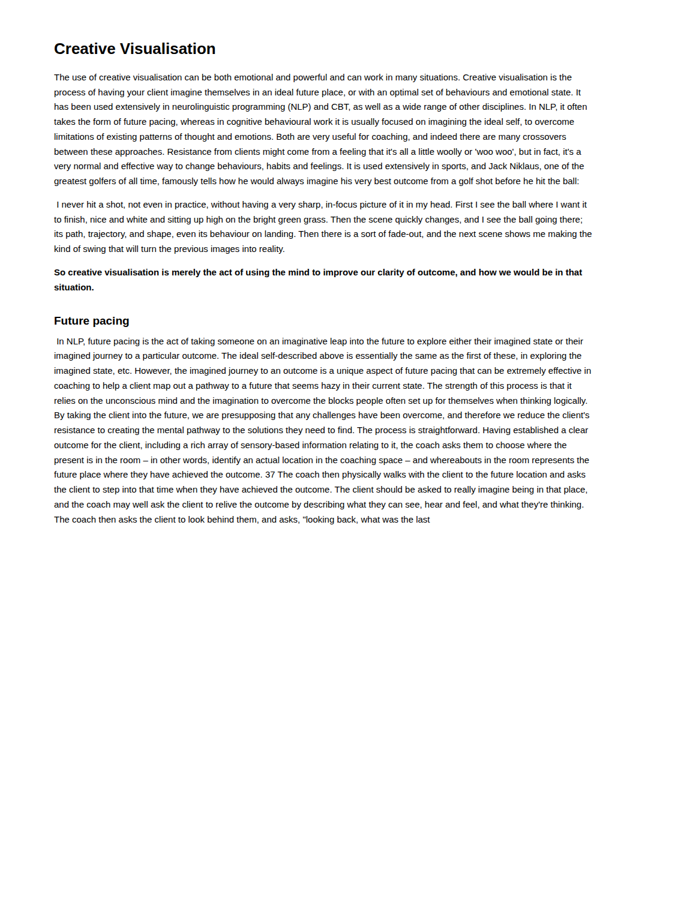Creative Visualisation
The use of creative visualisation can be both emotional and powerful and can work in many situations. Creative visualisation is the process of having your client imagine themselves in an ideal future place, or with an optimal set of behaviours and emotional state. It has been used extensively in neurolinguistic programming (NLP) and CBT, as well as a wide range of other disciplines. In NLP, it often takes the form of future pacing, whereas in cognitive behavioural work it is usually focused on imagining the ideal self, to overcome limitations of existing patterns of thought and emotions. Both are very useful for coaching, and indeed there are many crossovers between these approaches. Resistance from clients might come from a feeling that it's all a little woolly or 'woo woo', but in fact, it's a very normal and effective way to change behaviours, habits and feelings. It is used extensively in sports, and Jack Niklaus, one of the greatest golfers of all time, famously tells how he would always imagine his very best outcome from a golf shot before he hit the ball:
I never hit a shot, not even in practice, without having a very sharp, in-focus picture of it in my head. First I see the ball where I want it to finish, nice and white and sitting up high on the bright green grass. Then the scene quickly changes, and I see the ball going there; its path, trajectory, and shape, even its behaviour on landing. Then there is a sort of fade-out, and the next scene shows me making the kind of swing that will turn the previous images into reality.
So creative visualisation is merely the act of using the mind to improve our clarity of outcome, and how we would be in that situation.
Future pacing
In NLP, future pacing is the act of taking someone on an imaginative leap into the future to explore either their imagined state or their imagined journey to a particular outcome. The ideal self-described above is essentially the same as the first of these, in exploring the imagined state, etc. However, the imagined journey to an outcome is a unique aspect of future pacing that can be extremely effective in coaching to help a client map out a pathway to a future that seems hazy in their current state. The strength of this process is that it relies on the unconscious mind and the imagination to overcome the blocks people often set up for themselves when thinking logically. By taking the client into the future, we are presupposing that any challenges have been overcome, and therefore we reduce the client's resistance to creating the mental pathway to the solutions they need to find. The process is straightforward. Having established a clear outcome for the client, including a rich array of sensory-based information relating to it, the coach asks them to choose where the present is in the room – in other words, identify an actual location in the coaching space – and whereabouts in the room represents the future place where they have achieved the outcome. 37 The coach then physically walks with the client to the future location and asks the client to step into that time when they have achieved the outcome. The client should be asked to really imagine being in that place, and the coach may well ask the client to relive the outcome by describing what they can see, hear and feel, and what they're thinking. The coach then asks the client to look behind them, and asks, "looking back, what was the last